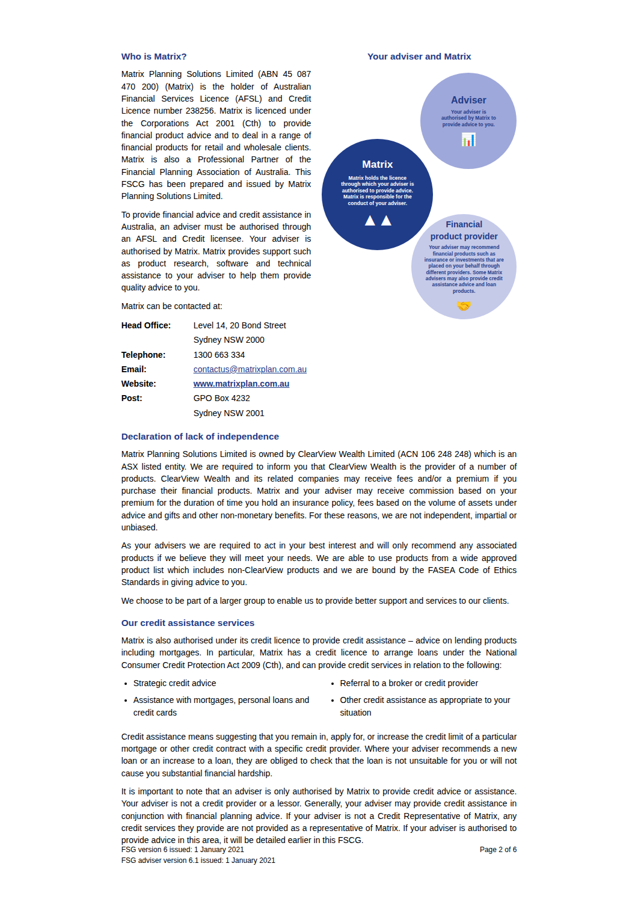Who is Matrix?
Matrix Planning Solutions Limited (ABN 45 087 470 200) (Matrix) is the holder of Australian Financial Services Licence (AFSL) and Credit Licence number 238256. Matrix is licenced under the Corporations Act 2001 (Cth) to provide financial product advice and to deal in a range of financial products for retail and wholesale clients. Matrix is also a Professional Partner of the Financial Planning Association of Australia. This FSCG has been prepared and issued by Matrix Planning Solutions Limited.
To provide financial advice and credit assistance in Australia, an adviser must be authorised through an AFSL and Credit licensee. Your adviser is authorised by Matrix. Matrix provides support such as product research, software and technical assistance to your adviser to help them provide quality advice to you.
Matrix can be contacted at:
| Head Office: | Level 14, 20 Bond Street |
| | Sydney NSW 2000 |
| Telephone: | 1300 663 334 |
| Email: | contactus@matrixplan.com.au |
| Website: | www.matrixplan.com.au |
| Post: | GPO Box 4232 |
| | Sydney NSW 2001 |
Your adviser and Matrix
Adviser
Your adviser is
authorised by Matrix to
provide advice to you.
📊
Matrix
Matrix holds the licence
through which your adviser is
authorised to provide advice.
Matrix is responsible for the
conduct of your adviser.
▲▲
Financial
product provider
Your adviser may recommend
financial products such as
insurance or investments that are
placed on your behalf through
different providers. Some Matrix
advisers may also provide credit
assistance advice and loan
products.
🤝
Declaration of lack of independence
Matrix Planning Solutions Limited is owned by ClearView Wealth Limited (ACN 106 248 248) which is an ASX listed entity. We are required to inform you that ClearView Wealth is the provider of a number of products. ClearView Wealth and its related companies may receive fees and/or a premium if you purchase their financial products. Matrix and your adviser may receive commission based on your premium for the duration of time you hold an insurance policy, fees based on the volume of assets under advice and gifts and other non-monetary benefits. For these reasons, we are not independent, impartial or unbiased.
As your advisers we are required to act in your best interest and will only recommend any associated products if we believe they will meet your needs. We are able to use products from a wide approved product list which includes non-ClearView products and we are bound by the FASEA Code of Ethics Standards in giving advice to you.
We choose to be part of a larger group to enable us to provide better support and services to our clients.
Our credit assistance services
Matrix is also authorised under its credit licence to provide credit assistance – advice on lending products including mortgages. In particular, Matrix has a credit licence to arrange loans under the National Consumer Credit Protection Act 2009 (Cth), and can provide credit services in relation to the following:
Strategic credit advice
Assistance with mortgages, personal loans and credit cards
Referral to a broker or credit provider
Other credit assistance as appropriate to your situation
Credit assistance means suggesting that you remain in, apply for, or increase the credit limit of a particular mortgage or other credit contract with a specific credit provider. Where your adviser recommends a new loan or an increase to a loan, they are obliged to check that the loan is not unsuitable for you or will not cause you substantial financial hardship.
It is important to note that an adviser is only authorised by Matrix to provide credit advice or assistance. Your adviser is not a credit provider or a lessor. Generally, your adviser may provide credit assistance in conjunction with financial planning advice. If your adviser is not a Credit Representative of Matrix, any credit services they provide are not provided as a representative of Matrix. If your adviser is authorised to provide advice in this area, it will be detailed earlier in this FSCG.
FSG version 6 issued: 1 January 2021
FSG adviser version 6.1 issued: 1 January 2021
Page 2 of 6